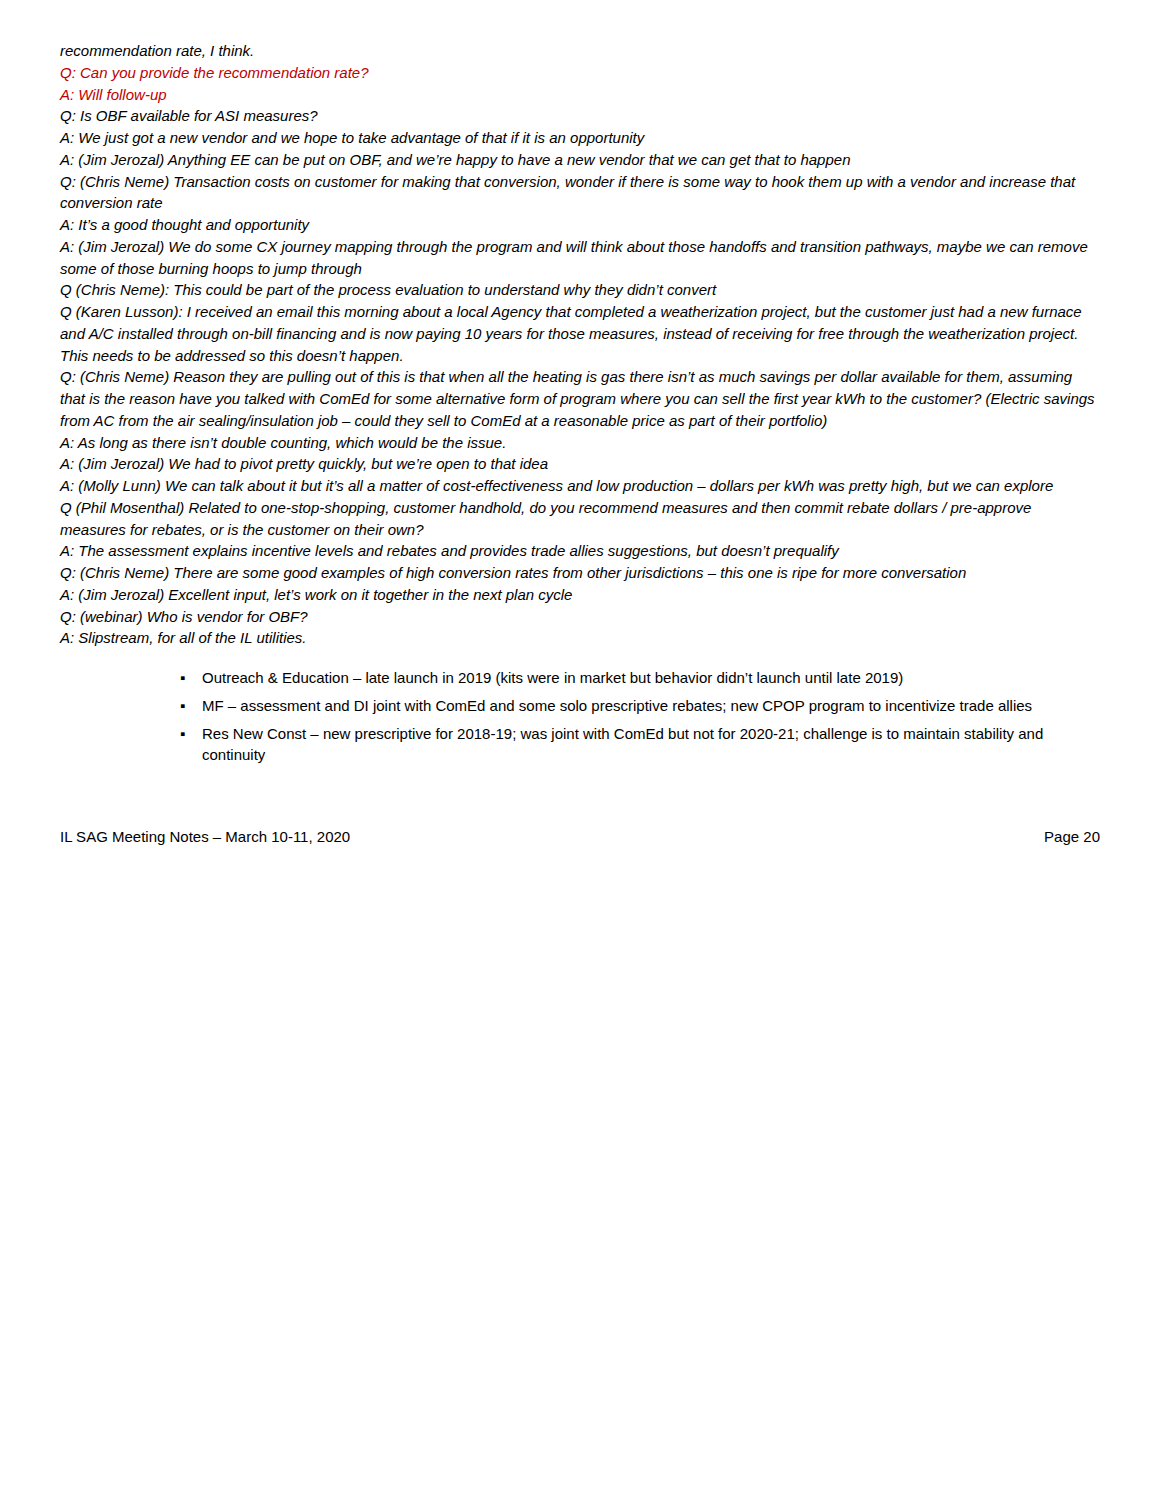recommendation rate, I think.
Q: Can you provide the recommendation rate?
A: Will follow-up
Q: Is OBF available for ASI measures?
A: We just got a new vendor and we hope to take advantage of that if it is an opportunity
A: (Jim Jerozal) Anything EE can be put on OBF, and we’re happy to have a new vendor that we can get that to happen
Q: (Chris Neme) Transaction costs on customer for making that conversion, wonder if there is some way to hook them up with a vendor and increase that conversion rate
A: It’s a good thought and opportunity
A: (Jim Jerozal) We do some CX journey mapping through the program and will think about those handoffs and transition pathways, maybe we can remove some of those burning hoops to jump through
Q (Chris Neme): This could be part of the process evaluation to understand why they didn’t convert
Q (Karen Lusson): I received an email this morning about a local Agency that completed a weatherization project, but the customer just had a new furnace and A/C installed through on-bill financing and is now paying 10 years for those measures, instead of receiving for free through the weatherization project. This needs to be addressed so this doesn’t happen.
Q: (Chris Neme) Reason they are pulling out of this is that when all the heating is gas there isn’t as much savings per dollar available for them, assuming that is the reason have you talked with ComEd for some alternative form of program where you can sell the first year kWh to the customer? (Electric savings from AC from the air sealing/insulation job – could they sell to ComEd at a reasonable price as part of their portfolio)
A: As long as there isn’t double counting, which would be the issue.
A: (Jim Jerozal) We had to pivot pretty quickly, but we’re open to that idea
A: (Molly Lunn) We can talk about it but it’s all a matter of cost-effectiveness and low production – dollars per kWh was pretty high, but we can explore
Q (Phil Mosenthal) Related to one-stop-shopping, customer handhold, do you recommend measures and then commit rebate dollars / pre-approve measures for rebates, or is the customer on their own?
A: The assessment explains incentive levels and rebates and provides trade allies suggestions, but doesn’t prequalify
Q: (Chris Neme) There are some good examples of high conversion rates from other jurisdictions – this one is ripe for more conversation
A: (Jim Jerozal) Excellent input, let’s work on it together in the next plan cycle
Q: (webinar) Who is vendor for OBF?
A: Slipstream, for all of the IL utilities.
Outreach & Education – late launch in 2019 (kits were in market but behavior didn’t launch until late 2019)
MF – assessment and DI joint with ComEd and some solo prescriptive rebates; new CPOP program to incentivize trade allies
Res New Const – new prescriptive for 2018-19; was joint with ComEd but not for 2020-21; challenge is to maintain stability and continuity
IL SAG Meeting Notes – March 10-11, 2020 Page 20